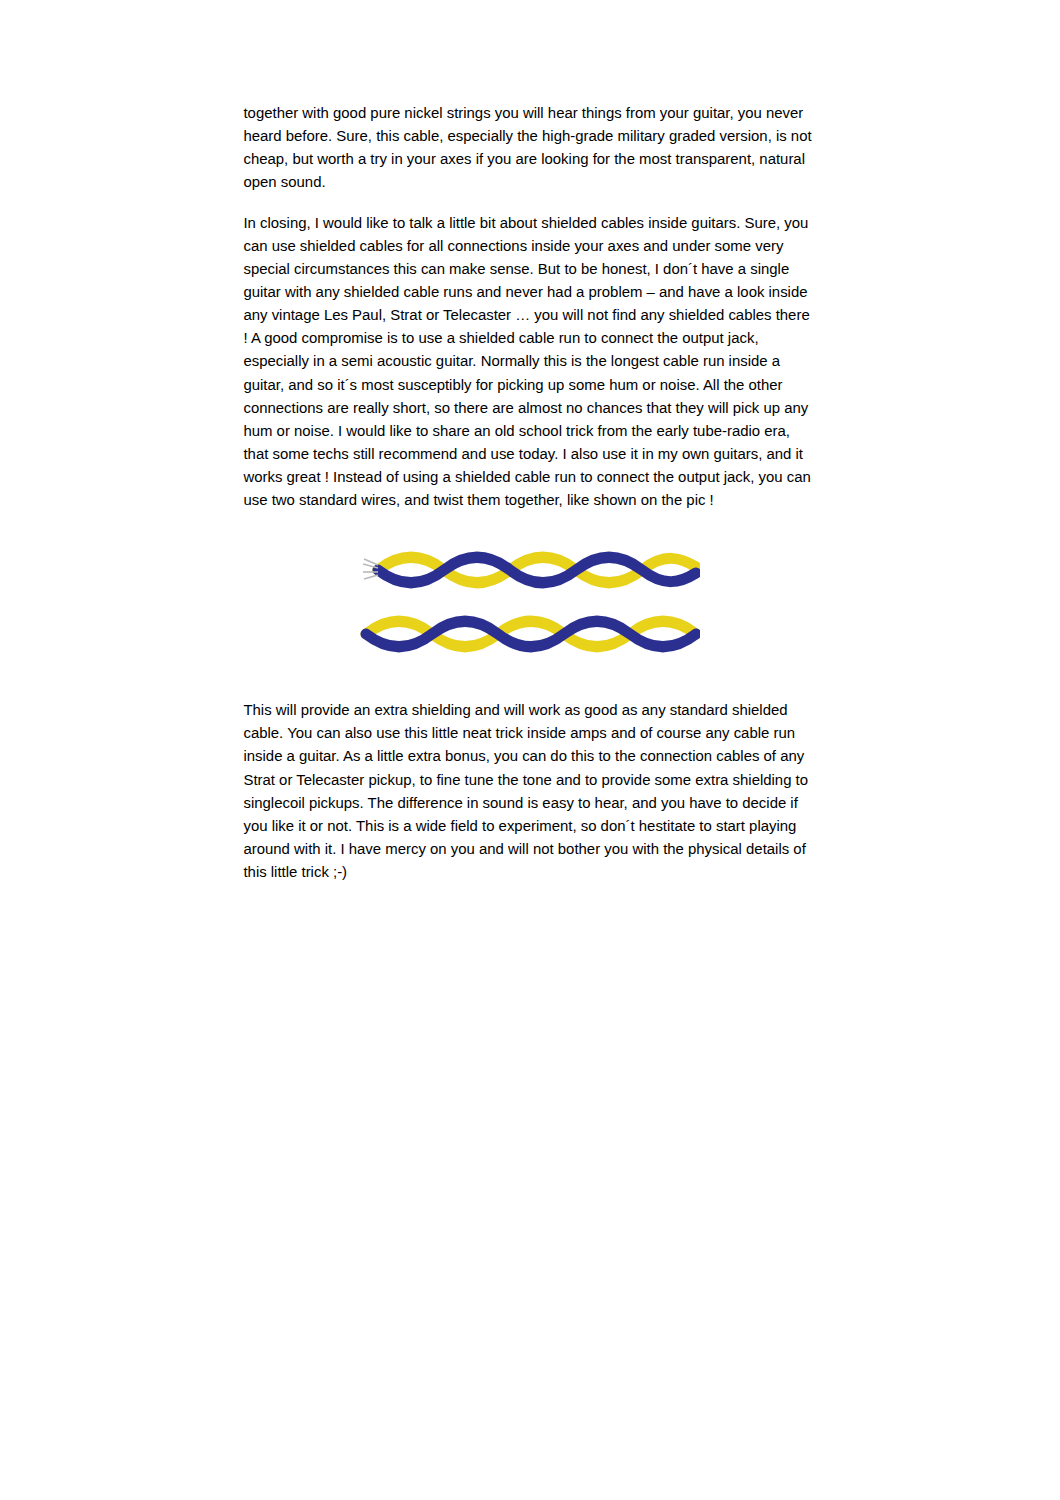together with good pure nickel strings you will hear things from your guitar, you never heard before. Sure, this cable, especially the high-grade military graded version, is not cheap, but worth a try in your axes if you are looking for the most transparent, natural open sound.
In closing, I would like to talk a little bit about shielded cables inside guitars. Sure, you can use shielded cables for all connections inside your axes and under some very special circumstances this can make sense. But to be honest, I don´t have a single guitar with any shielded cable runs and never had a problem – and have a look inside any vintage Les Paul, Strat or Telecaster … you will not find any shielded cables there ! A good compromise is to use a shielded cable run to connect the output jack, especially in a semi acoustic guitar. Normally this is the longest cable run inside a guitar, and so it´s most susceptibly for picking up some hum or noise. All the other connections are really short, so there are almost no chances that they will pick up any hum or noise. I would like to share an old school trick from the early tube-radio era, that some techs still recommend and use today. I also use it in my own guitars, and it works great ! Instead of using a shielded cable run to connect the output jack, you can use two standard wires, and twist them together, like shown on the pic !
This will provide an extra shielding and will work as good as any standard shielded cable. You can also use this little neat trick inside amps and of course any cable run inside a guitar. As a little extra bonus, you can do this to the connection cables of any Strat or Telecaster pickup, to fine tune the tone and to provide some extra shielding to singlecoil pickups. The difference in sound is easy to hear, and you have to decide if you like it or not. This is a wide field to experiment, so don´t hestitate to start playing around with it. I have mercy on you and will not bother you with the physical details of this little trick ;-)